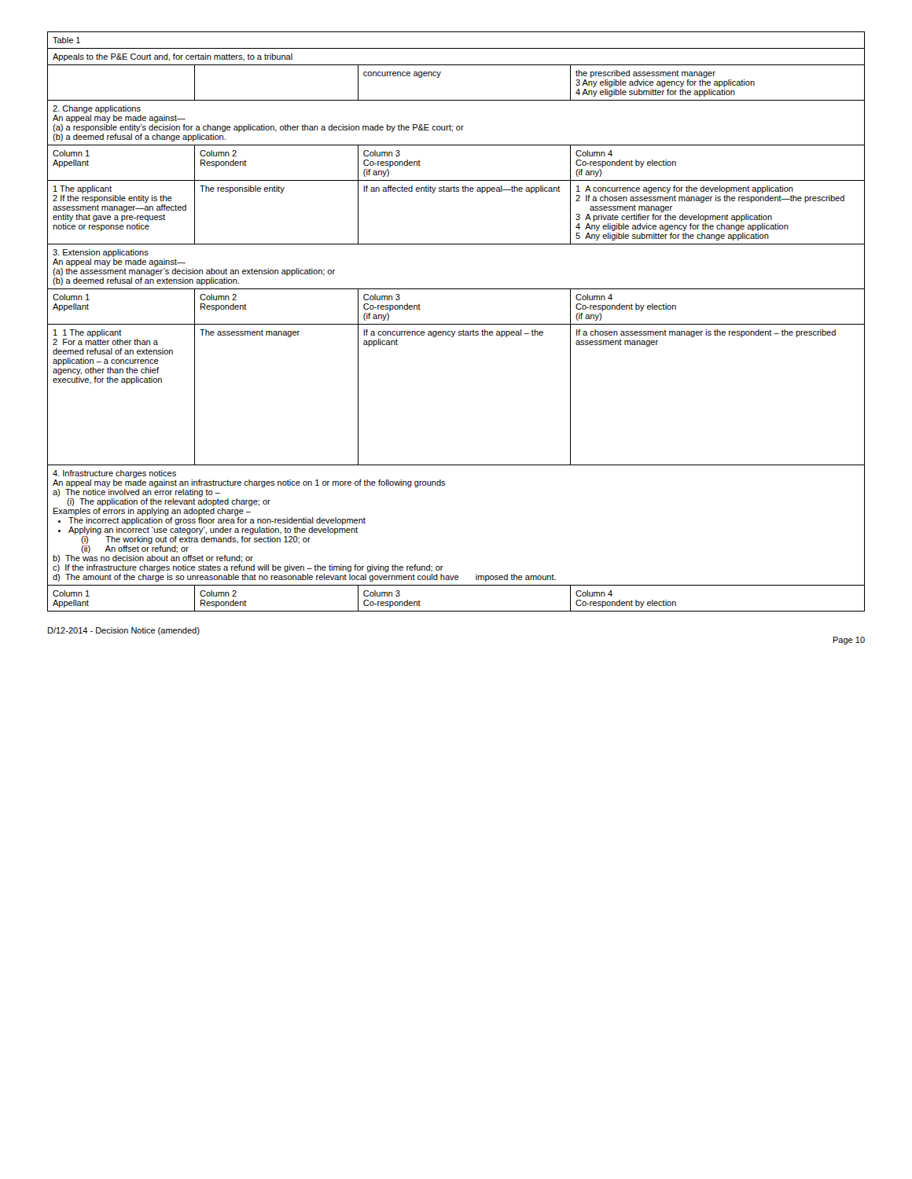| Table 1 |
| Appeals to the P&E Court and, for certain matters, to a tribunal |
| | | concurrence agency | the prescribed assessment manager 3 Any eligible advice agency for the application 4 Any eligible submitter for the application |
| 2. Change applications An appeal may be made against— (a) a responsible entity’s decision for a change application, other than a decision made by the P&E court; or (b) a deemed refusal of a change application. |
| Column 1 Appellant | Column 2 Respondent | Column 3 Co-respondent (if any) | Column 4 Co-respondent by election (if any) |
| 1 The applicant 2 If the responsible entity is the assessment manager—an affected entity that gave a pre-request notice or response notice | The responsible entity | If an affected entity starts the appeal—the applicant | 1 A concurrence agency for the development application 2 If a chosen assessment manager is the respondent—the prescribed assessment manager 3 A private certifier for the development application 4 Any eligible advice agency for the change application 5 Any eligible submitter for the change application |
| 3. Extension applications An appeal may be made against— (a) the assessment manager’s decision about an extension application; or (b) a deemed refusal of an extension application. |
| Column 1 Appellant | Column 2 Respondent | Column 3 Co-respondent (if any) | Column 4 Co-respondent by election (if any) |
| 1 1 The applicant 2 For a matter other than a deemed refusal of an extension application – a concurrence agency, other than the chief executive, for the application | The assessment manager | If a concurrence agency starts the appeal – the applicant | If a chosen assessment manager is the respondent – the prescribed assessment manager |
| 4. Infrastructure charges notices An appeal may be made against an infrastructure charges notice on 1 or more of the following grounds a) The notice involved an error relating to – (i) The application of the relevant adopted charge; or Examples of errors in applying an adopted charge – The incorrect application of gross floor area for a non-residential development Applying an incorrect ‘use category’, under a regulation, to the development (i) The working out of extra demands, for section 120; or (ii) An offset or refund; or b) The was no decision about an offset or refund; or c) If the infrastructure charges notice states a refund will be given – the timing for giving the refund; or d) The amount of the charge is so unreasonable that no reasonable relevant local government could have imposed the amount. |
| Column 1 Appellant | Column 2 Respondent | Column 3 Co-respondent | Column 4 Co-respondent by election |
D/12-2014 - Decision Notice (amended)
Page 10